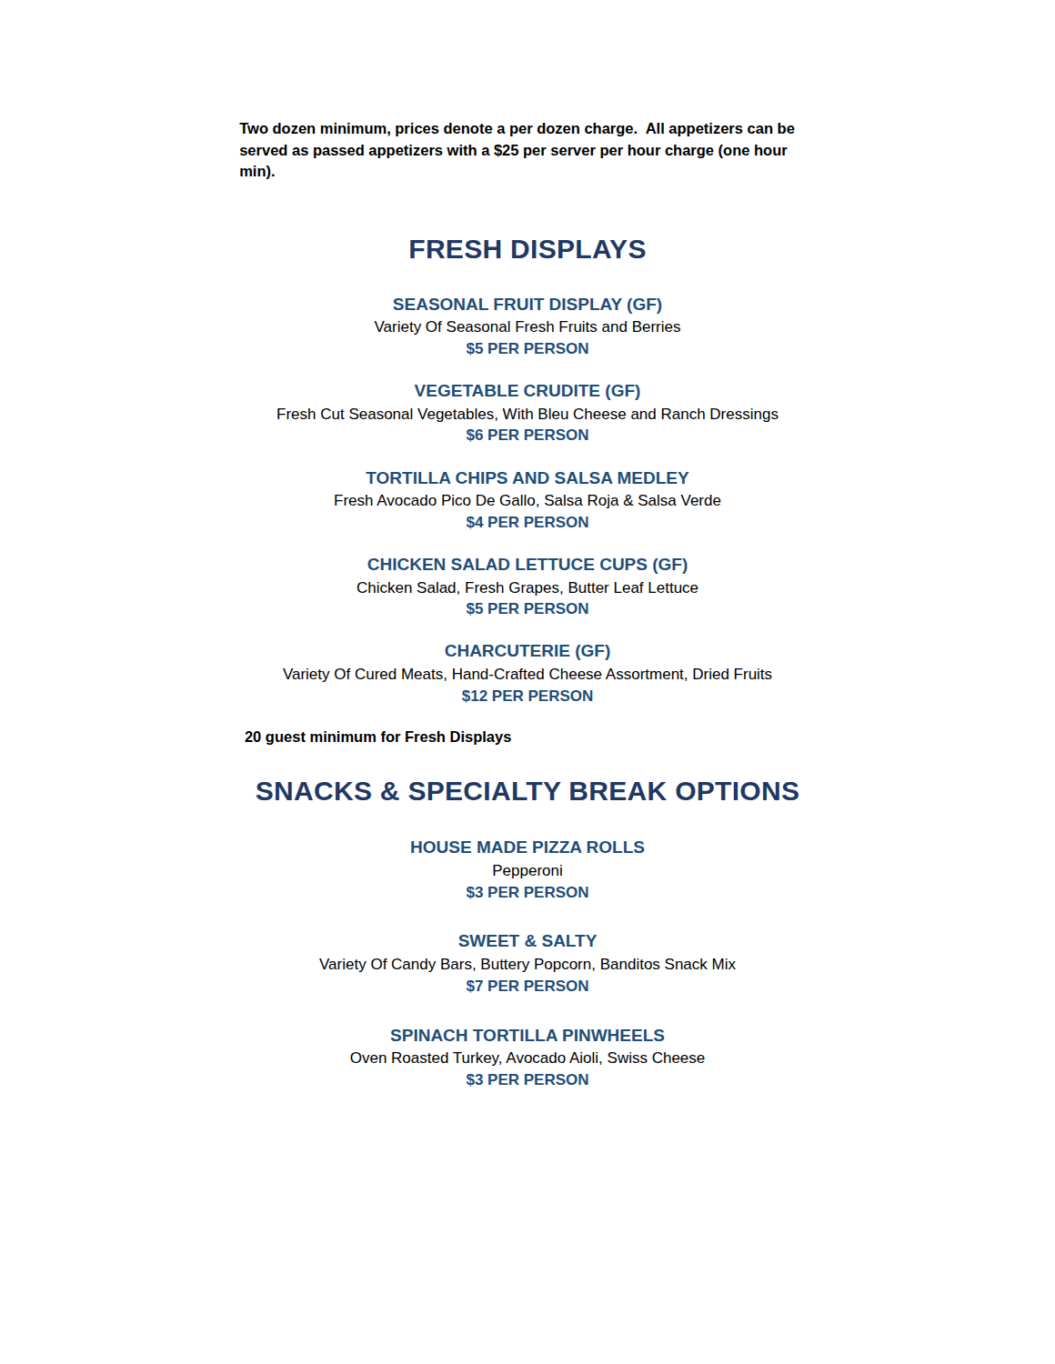Two dozen minimum, prices denote a per dozen charge. All appetizers can be served as passed appetizers with a $25 per server per hour charge (one hour min).
FRESH DISPLAYS
SEASONAL FRUIT DISPLAY (GF)
Variety Of Seasonal Fresh Fruits and Berries
$5 PER PERSON
VEGETABLE CRUDITE (GF)
Fresh Cut Seasonal Vegetables, With Bleu Cheese and Ranch Dressings
$6 PER PERSON
TORTILLA CHIPS AND SALSA MEDLEY
Fresh Avocado Pico De Gallo, Salsa Roja & Salsa Verde
$4 PER PERSON
CHICKEN SALAD LETTUCE CUPS (GF)
Chicken Salad, Fresh Grapes, Butter Leaf Lettuce
$5 PER PERSON
CHARCUTERIE (GF)
Variety Of Cured Meats, Hand-Crafted Cheese Assortment, Dried Fruits
$12 PER PERSON
20 guest minimum for Fresh Displays
SNACKS & SPECIALTY BREAK OPTIONS
HOUSE MADE PIZZA ROLLS
Pepperoni
$3 PER PERSON
SWEET & SALTY
Variety Of Candy Bars, Buttery Popcorn, Banditos Snack Mix
$7 PER PERSON
SPINACH TORTILLA PINWHEELS
Oven Roasted Turkey, Avocado Aioli, Swiss Cheese
$3 PER PERSON